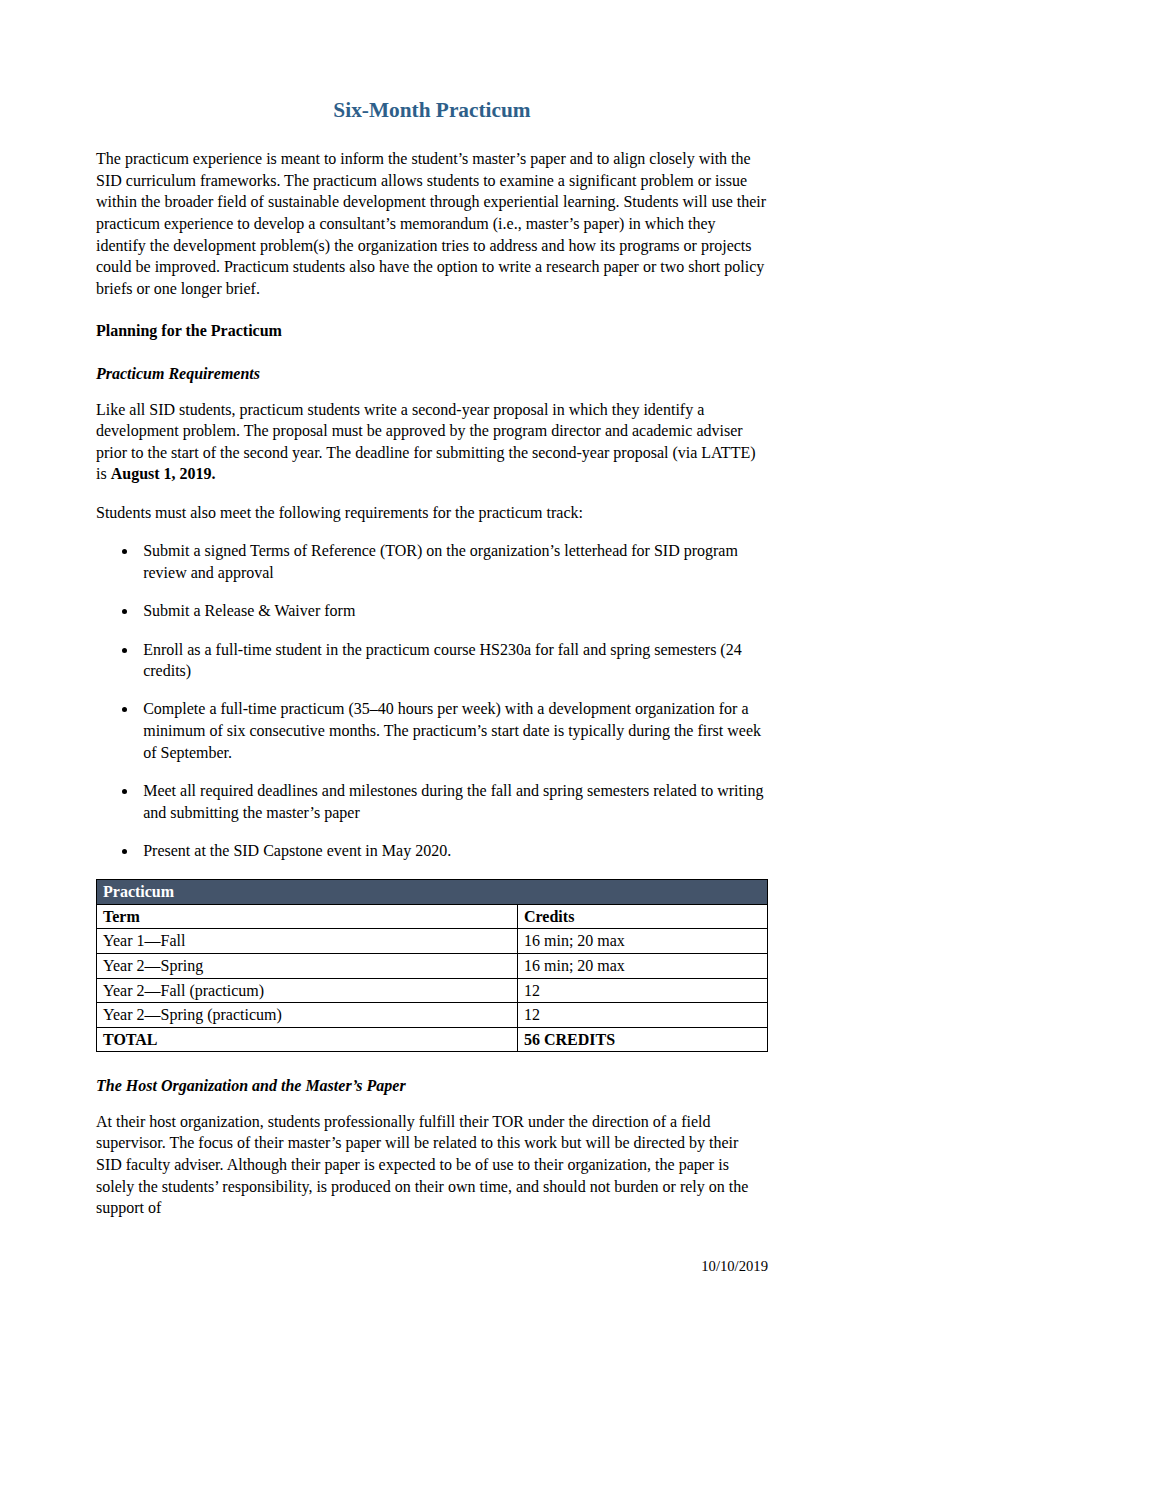Six-Month Practicum
The practicum experience is meant to inform the student’s master’s paper and to align closely with the SID curriculum frameworks. The practicum allows students to examine a significant problem or issue within the broader field of sustainable development through experiential learning. Students will use their practicum experience to develop a consultant’s memorandum (i.e., master’s paper) in which they identify the development problem(s) the organization tries to address and how its programs or projects could be improved. Practicum students also have the option to write a research paper or two short policy briefs or one longer brief.
Planning for the Practicum
Practicum Requirements
Like all SID students, practicum students write a second-year proposal in which they identify a development problem. The proposal must be approved by the program director and academic adviser prior to the start of the second year. The deadline for submitting the second-year proposal (via LATTE) is August 1, 2019.
Students must also meet the following requirements for the practicum track:
Submit a signed Terms of Reference (TOR) on the organization’s letterhead for SID program review and approval
Submit a Release & Waiver form
Enroll as a full-time student in the practicum course HS230a for fall and spring semesters (24 credits)
Complete a full-time practicum (35–40 hours per week) with a development organization for a minimum of six consecutive months. The practicum’s start date is typically during the first week of September.
Meet all required deadlines and milestones during the fall and spring semesters related to writing and submitting the master’s paper
Present at the SID Capstone event in May 2020.
| Practicum |
| --- |
| Term | Credits |
| Year 1—Fall | 16 min; 20 max |
| Year 2—Spring | 16 min; 20 max |
| Year 2—Fall (practicum) | 12 |
| Year 2—Spring (practicum) | 12 |
| TOTAL | 56 CREDITS |
The Host Organization and the Master’s Paper
At their host organization, students professionally fulfill their TOR under the direction of a field supervisor. The focus of their master’s paper will be related to this work but will be directed by their SID faculty adviser. Although their paper is expected to be of use to their organization, the paper is solely the students’ responsibility, is produced on their own time, and should not burden or rely on the support of
10/10/2019